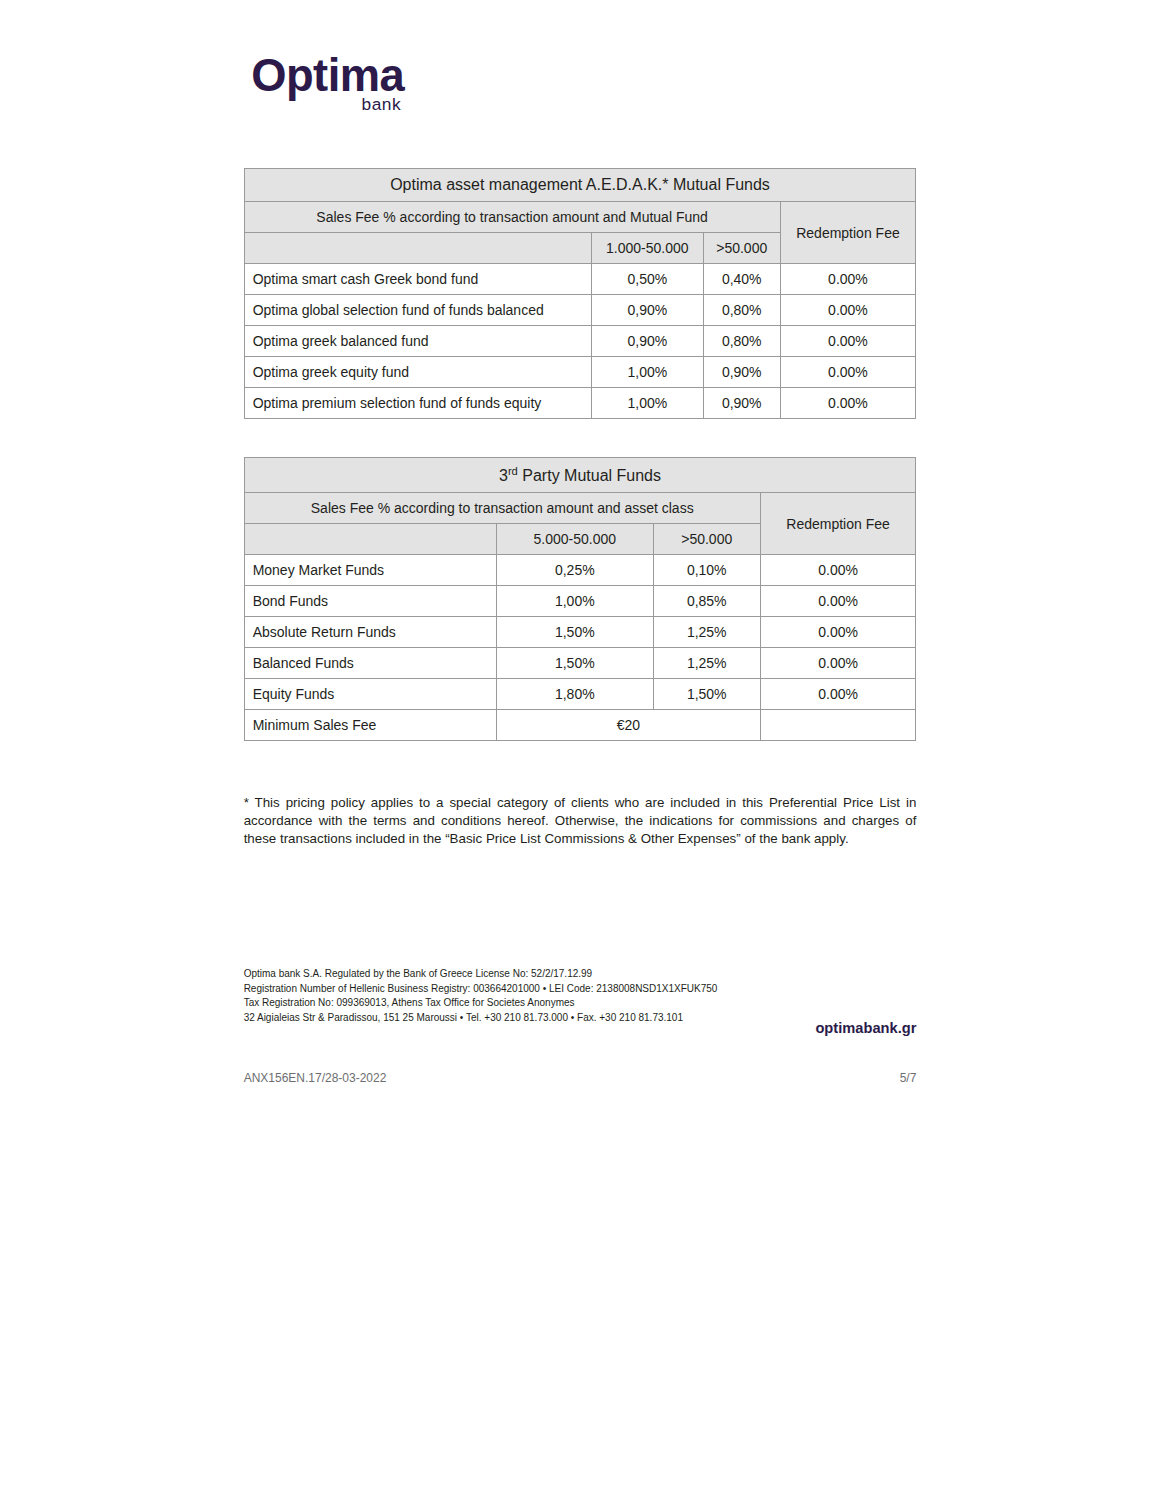Optima
bank
| Optima asset management A.E.D.A.K.* Mutual Funds |
| --- |
| Sales Fee % according to transaction amount and Mutual Fund | Redemption Fee |
| | 1.000-50.000 | >50.000 |
| Optima smart cash Greek bond fund | 0,50% | 0,40% | 0.00% |
| Optima global selection fund of funds balanced | 0,90% | 0,80% | 0.00% |
| Optima greek balanced fund | 0,90% | 0,80% | 0.00% |
| Optima greek equity fund | 1,00% | 0,90% | 0.00% |
| Optima premium selection fund of funds equity | 1,00% | 0,90% | 0.00% |
| 3 rd Party Mutual Funds |
| --- |
| Sales Fee % according to transaction amount and asset class | Redemption Fee |
| | 5.000-50.000 | >50.000 |
| Money Market Funds | 0,25% | 0,10% | 0.00% |
| Bond Funds | 1,00% | 0,85% | 0.00% |
| Absolute Return Funds | 1,50% | 1,25% | 0.00% |
| Balanced Funds | 1,50% | 1,25% | 0.00% |
| Equity Funds | 1,80% | 1,50% | 0.00% |
| Minimum Sales Fee | €20 | |
* This pricing policy applies to a special category of clients who are included in this Preferential Price List in accordance with the terms and conditions hereof. Otherwise, the indications for commissions and charges of these transactions included in the “Basic Price List Commissions & Other Expenses” of the bank apply.
Optima bank S.A. Regulated by the Bank of Greece License No: 52/2/17.12.99
Registration Number of Hellenic Business Registry: 003664201000 • LEI Code: 2138008NSD1X1XFUK750
Tax Registration No: 099369013, Athens Tax Office for Societes Anonymes
32 Aigialeias Str & Paradissou, 151 25 Maroussi • Tel. +30 210 81.73.000 • Fax. +30 210 81.73.101 optimabank.gr
ANX156EN.17/28-03-2022 5/7